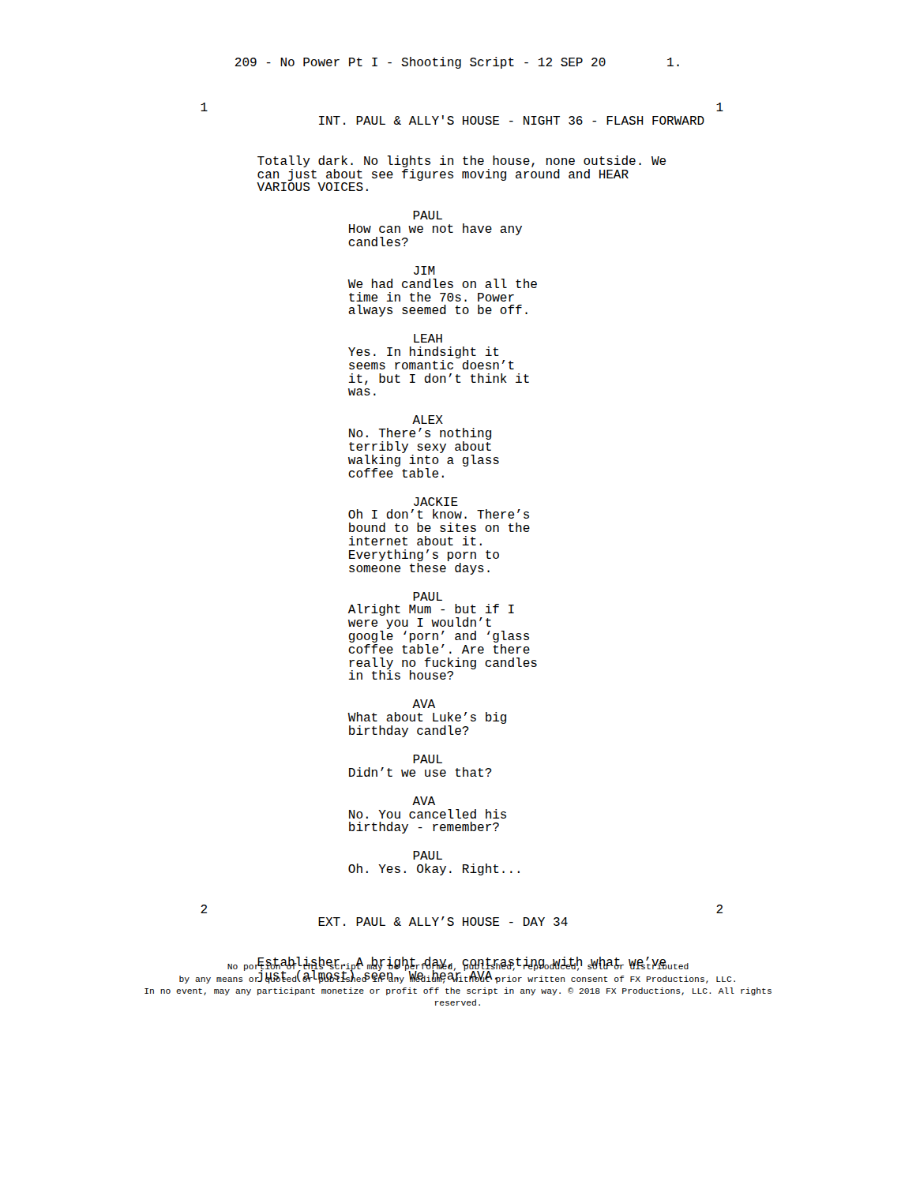209 - No Power Pt I - Shooting Script - 12 SEP 20 1.
1 INT. PAUL & ALLY'S HOUSE - NIGHT 36 - FLASH FORWARD 1
Totally dark. No lights in the house, none outside. We can just about see figures moving around and HEAR VARIOUS VOICES.
PAUL
How can we not have any candles?
JIM
We had candles on all the time in the 70s. Power always seemed to be off.
LEAH
Yes. In hindsight it seems romantic doesn’t it, but I don’t think it was.
ALEX
No. There’s nothing terribly sexy about walking into a glass coffee table.
JACKIE
Oh I don’t know. There’s bound to be sites on the internet about it. Everything’s porn to someone these days.
PAUL
Alright Mum - but if I were you I wouldn’t google ‘porn’ and ‘glass coffee table’. Are there really no fucking candles in this house?
AVA
What about Luke’s big birthday candle?
PAUL
Didn’t we use that?
AVA
No. You cancelled his birthday - remember?
PAUL
Oh. Yes. Okay. Right...
2 EXT. PAUL & ALLY’S HOUSE - DAY 342
Establisher. A bright day, contrasting with what we’ve just (almost) seen. We hear AVA.
No portion of this script may be performed, published, reproduced, sold or distributed
by any means or quoted or published in any medium, without prior written consent of FX Productions, LLC.
In no event, may any participant monetize or profit off the script in any way. © 2018 FX Productions, LLC. All rights reserved.